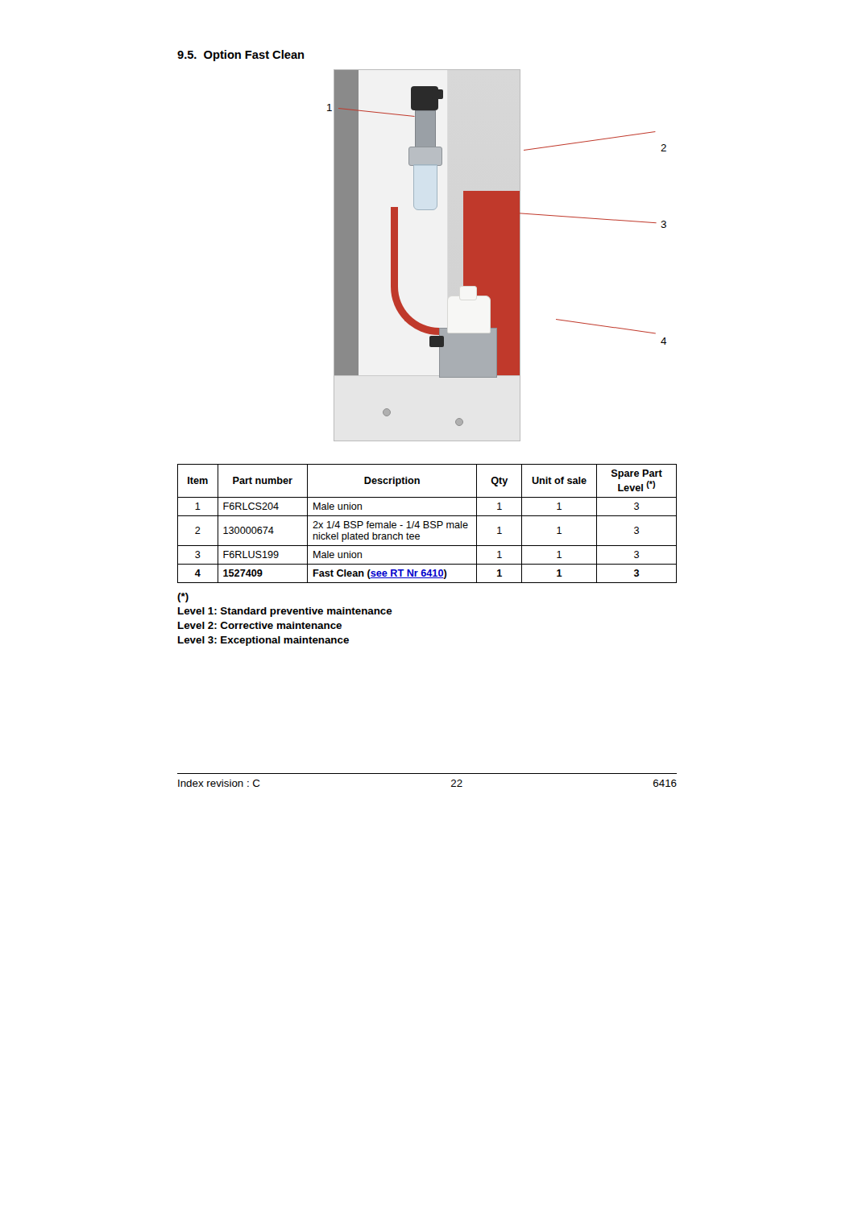9.5. Option Fast Clean
1 2 3 4
| Item | Part number | Description | Qty | Unit of sale | Spare Part Level (*) |
| --- | --- | --- | --- | --- | --- |
| 1 | F6RLCS204 | Male union | 1 | 1 | 3 |
| 2 | 130000674 | 2x 1/4 BSP female - 1/4 BSP male nickel plated branch tee | 1 | 1 | 3 |
| 3 | F6RLUS199 | Male union | 1 | 1 | 3 |
| 4 | 1527409 | Fast Clean ( see RT Nr 6410 ) | 1 | 1 | 3 |
(*)
Level 1: Standard preventive maintenance
Level 2: Corrective maintenance
Level 3: Exceptional maintenance
Index revision : C
22
6416